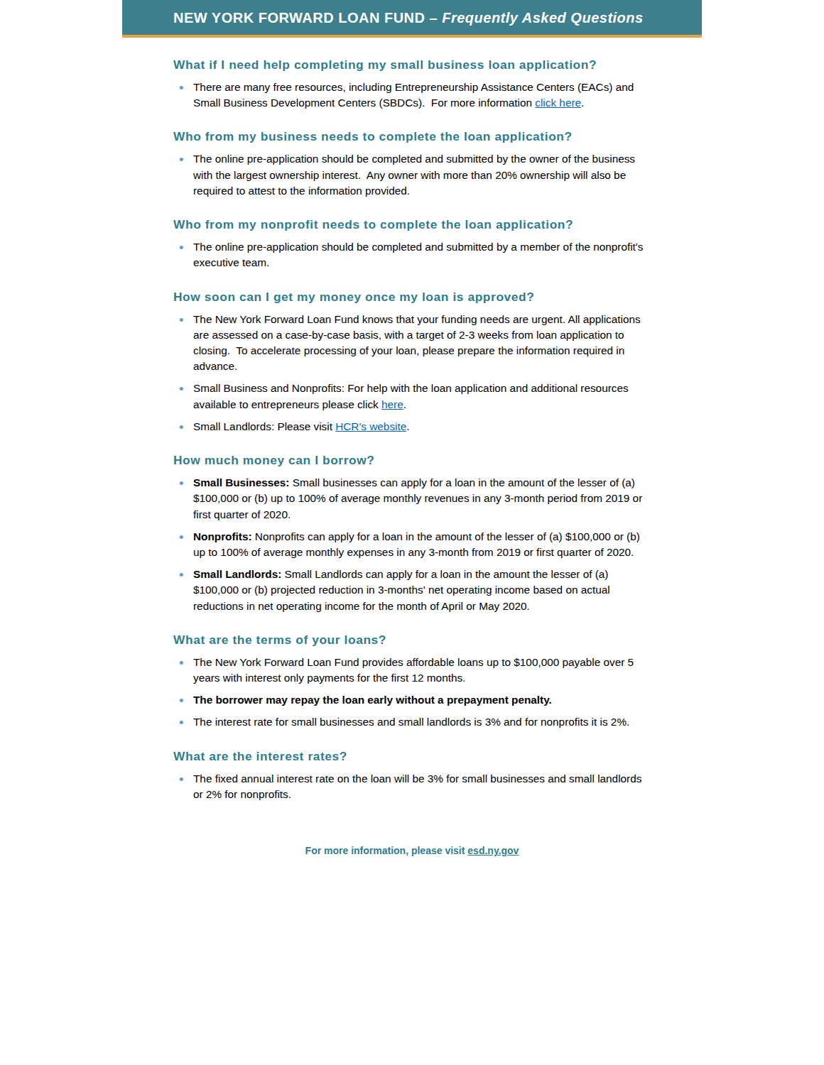NEW YORK FORWARD LOAN FUND – Frequently Asked Questions
What if I need help completing my small business loan application?
There are many free resources, including Entrepreneurship Assistance Centers (EACs) and Small Business Development Centers (SBDCs). For more information click here.
Who from my business needs to complete the loan application?
The online pre-application should be completed and submitted by the owner of the business with the largest ownership interest. Any owner with more than 20% ownership will also be required to attest to the information provided.
Who from my nonprofit needs to complete the loan application?
The online pre-application should be completed and submitted by a member of the nonprofit's executive team.
How soon can I get my money once my loan is approved?
The New York Forward Loan Fund knows that your funding needs are urgent. All applications are assessed on a case-by-case basis, with a target of 2-3 weeks from loan application to closing. To accelerate processing of your loan, please prepare the information required in advance.
Small Business and Nonprofits: For help with the loan application and additional resources available to entrepreneurs please click here.
Small Landlords: Please visit HCR's website.
How much money can I borrow?
Small Businesses: Small businesses can apply for a loan in the amount of the lesser of (a) $100,000 or (b) up to 100% of average monthly revenues in any 3-month period from 2019 or first quarter of 2020.
Nonprofits: Nonprofits can apply for a loan in the amount of the lesser of (a) $100,000 or (b) up to 100% of average monthly expenses in any 3-month from 2019 or first quarter of 2020.
Small Landlords: Small Landlords can apply for a loan in the amount the lesser of (a) $100,000 or (b) projected reduction in 3-months' net operating income based on actual reductions in net operating income for the month of April or May 2020.
What are the terms of your loans?
The New York Forward Loan Fund provides affordable loans up to $100,000 payable over 5 years with interest only payments for the first 12 months.
The borrower may repay the loan early without a prepayment penalty.
The interest rate for small businesses and small landlords is 3% and for nonprofits it is 2%.
What are the interest rates?
The fixed annual interest rate on the loan will be 3% for small businesses and small landlords or 2% for nonprofits.
For more information, please visit esd.ny.gov